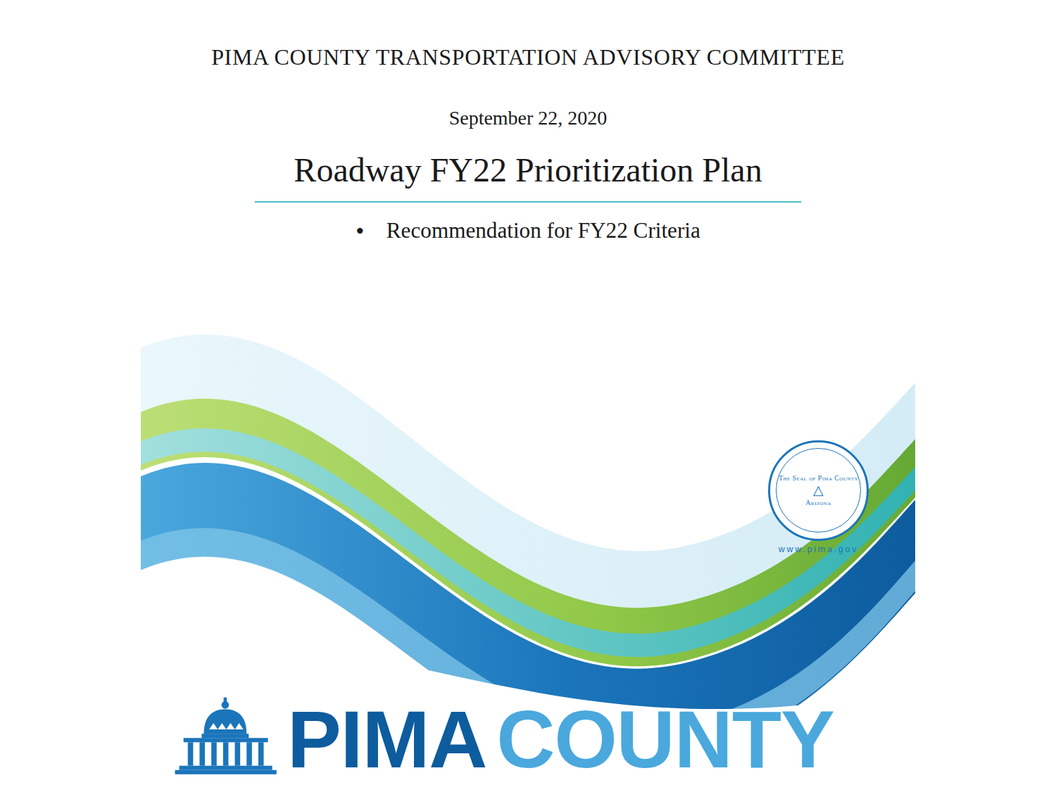PIMA COUNTY TRANSPORTATION ADVISORY COMMITTEE
September 22, 2020
Roadway FY22 Prioritization Plan
Recommendation for FY22 Criteria
The Seal of Pima County △ Arizona
www.pima.gov
PIMA COUNTY